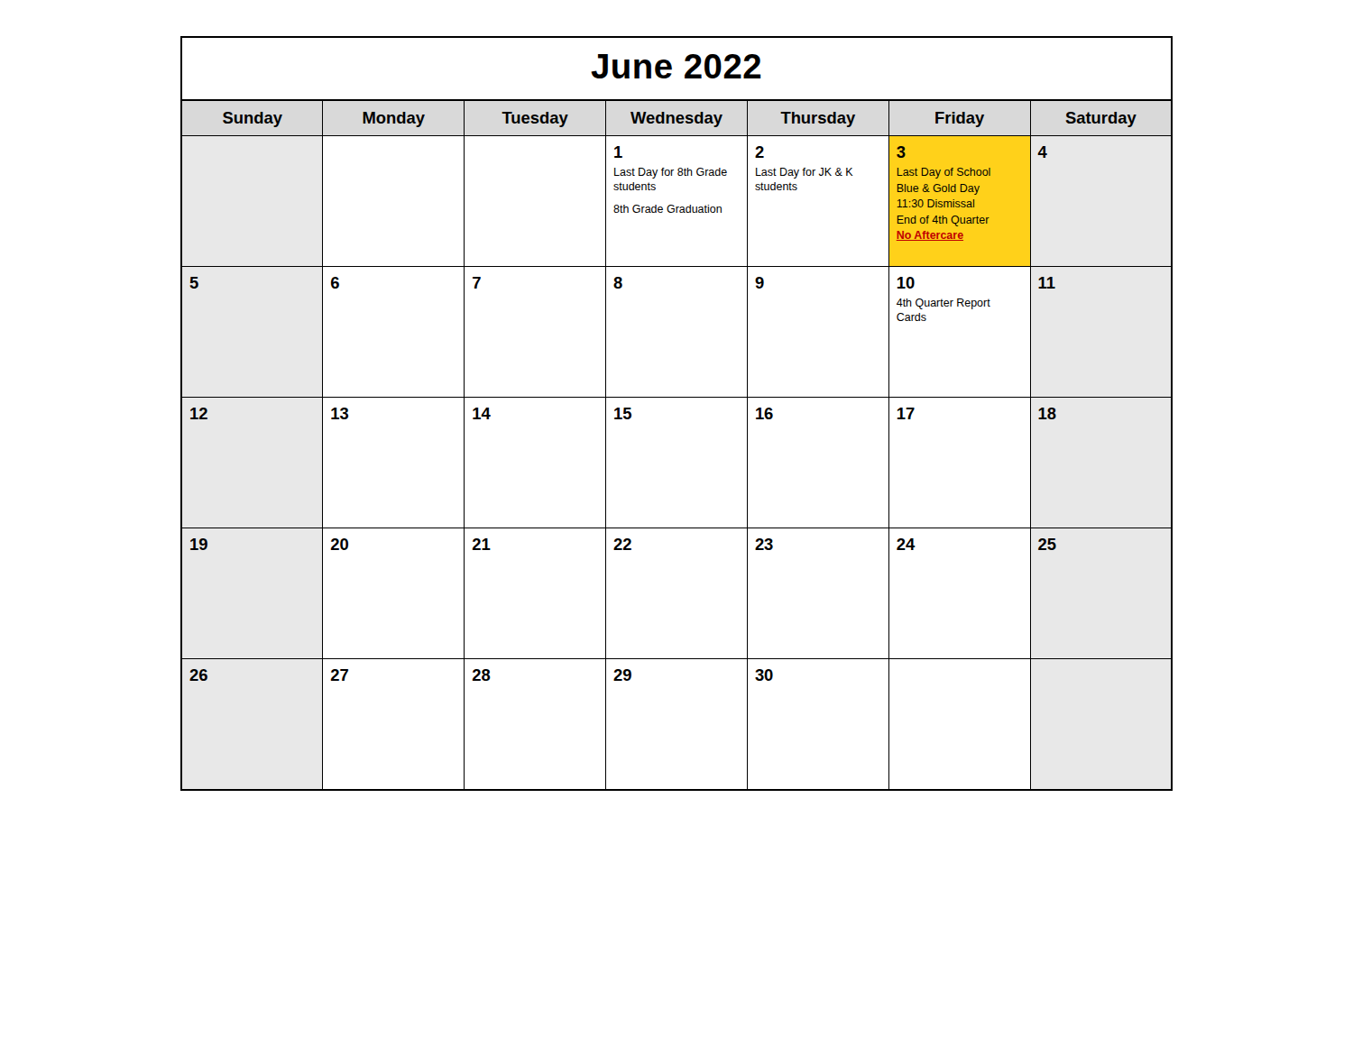June 2022
| Sunday | Monday | Tuesday | Wednesday | Thursday | Friday | Saturday |
| --- | --- | --- | --- | --- | --- | --- |
| | | | 1 Last Day for 8th Grade students 8th Grade Graduation | 2 Last Day for JK & K students | 3 Last Day of School Blue & Gold Day 11:30 Dismissal End of 4th Quarter No Aftercare | 4 |
| 5 | 6 | 7 | 8 | 9 | 10 4th Quarter Report Cards | 11 |
| 12 | 13 | 14 | 15 | 16 | 17 | 18 |
| 19 | 20 | 21 | 22 | 23 | 24 | 25 |
| 26 | 27 | 28 | 29 | 30 | | |